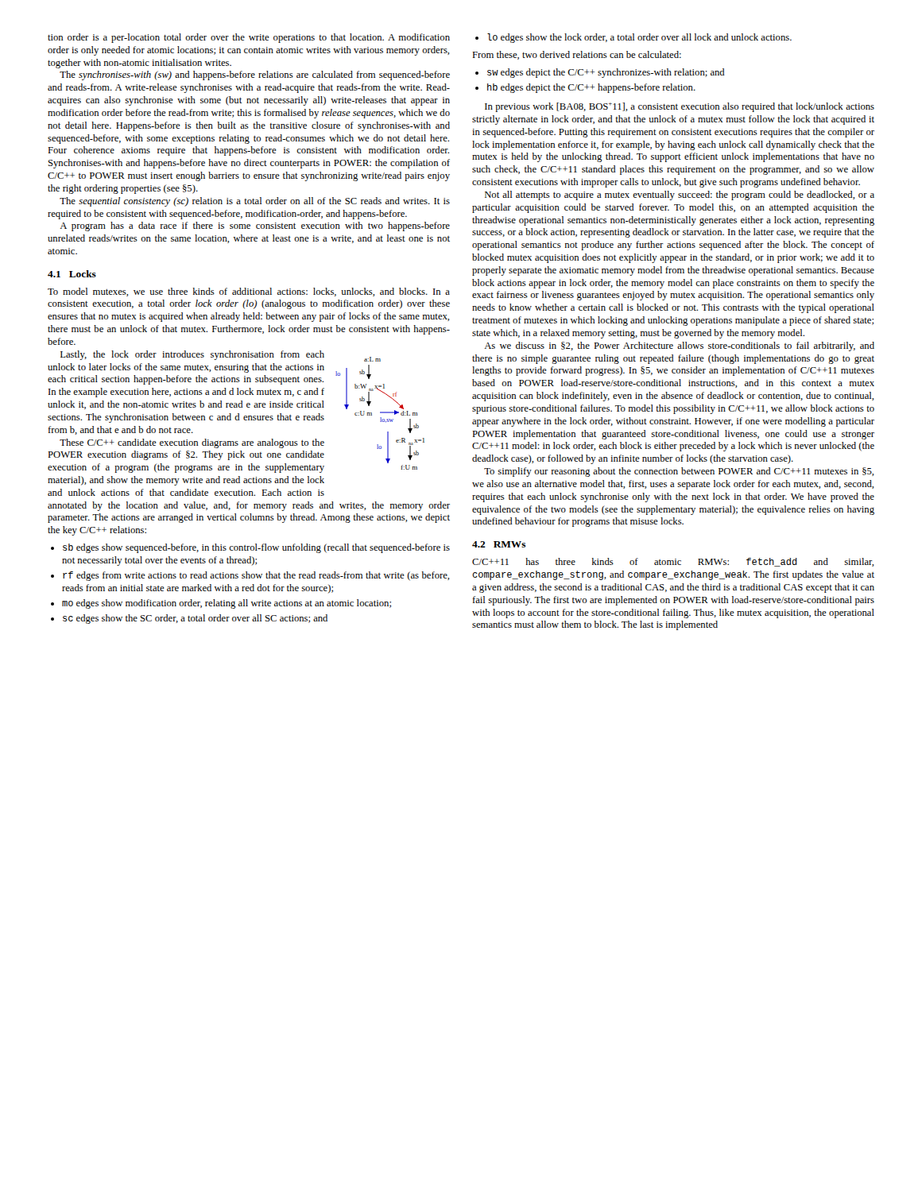tion order is a per-location total order over the write operations to that location. A modification order is only needed for atomic locations; it can contain atomic writes with various memory orders, together with non-atomic initialisation writes.
The synchronises-with (sw) and happens-before relations are calculated from sequenced-before and reads-from. A write-release synchronises with a read-acquire that reads-from the write. Read-acquires can also synchronise with some (but not necessarily all) write-releases that appear in modification order before the read-from write; this is formalised by release sequences, which we do not detail here. Happens-before is then built as the transitive closure of synchronises-with and sequenced-before, with some exceptions relating to read-consumes which we do not detail here. Four coherence axioms require that happens-before is consistent with modification order. Synchronises-with and happens-before have no direct counterparts in POWER: the compilation of C/C++ to POWER must insert enough barriers to ensure that synchronizing write/read pairs enjoy the right ordering properties (see §5).
The sequential consistency (sc) relation is a total order on all of the SC reads and writes. It is required to be consistent with sequenced-before, modification-order, and happens-before.
A program has a data race if there is some consistent execution with two happens-before unrelated reads/writes on the same location, where at least one is a write, and at least one is not atomic.
4.1 Locks
To model mutexes, we use three kinds of additional actions: locks, unlocks, and blocks. In a consistent execution, a total order lock order (lo) (analogous to modification order) over these ensures that no mutex is acquired when already held: between any pair of locks of the same mutex, there must be an unlock of that mutex. Furthermore, lock order must be consistent with happens-before.
a:L m sb b:W na x=1 sb c:U m lo d:L m lo,sw rf sb e:R na x=1 sb f:U m lo
Lastly, the lock order introduces synchronisation from each unlock to later locks of the same mutex, ensuring that the actions in each critical section happen-before the actions in subsequent ones. In the example execution here, actions a and d lock mutex m, c and f unlock it, and the non-atomic writes b and read e are inside critical sections. The synchronisation between c and d ensures that e reads from b, and that e and b do not race.
These C/C++ candidate execution diagrams are analogous to the POWER execution diagrams of §2. They pick out one candidate execution of a program (the programs are in the supplementary material), and show the memory write and read actions and the lock and unlock actions of that candidate execution. Each action is annotated by the location and value, and, for memory reads and writes, the memory order parameter. The actions are arranged in vertical columns by thread. Among these actions, we depict the key C/C++ relations:
sb edges show sequenced-before, in this control-flow unfolding (recall that sequenced-before is not necessarily total over the events of a thread);
rf edges from write actions to read actions show that the read reads-from that write (as before, reads from an initial state are marked with a red dot for the source);
mo edges show modification order, relating all write actions at an atomic location;
sc edges show the SC order, a total order over all SC actions; and
lo edges show the lock order, a total order over all lock and unlock actions.
From these, two derived relations can be calculated:
sw edges depict the C/C++ synchronizes-with relation; and
hb edges depict the C/C++ happens-before relation.
In previous work [BA08, BOS+11], a consistent execution also required that lock/unlock actions strictly alternate in lock order, and that the unlock of a mutex must follow the lock that acquired it in sequenced-before. Putting this requirement on consistent executions requires that the compiler or lock implementation enforce it, for example, by having each unlock call dynamically check that the mutex is held by the unlocking thread. To support efficient unlock implementations that have no such check, the C/C++11 standard places this requirement on the programmer, and so we allow consistent executions with improper calls to unlock, but give such programs undefined behavior.
Not all attempts to acquire a mutex eventually succeed: the program could be deadlocked, or a particular acquisition could be starved forever. To model this, on an attempted acquisition the threadwise operational semantics non-deterministically generates either a lock action, representing success, or a block action, representing deadlock or starvation. In the latter case, we require that the operational semantics not produce any further actions sequenced after the block. The concept of blocked mutex acquisition does not explicitly appear in the standard, or in prior work; we add it to properly separate the axiomatic memory model from the threadwise operational semantics. Because block actions appear in lock order, the memory model can place constraints on them to specify the exact fairness or liveness guarantees enjoyed by mutex acquisition. The operational semantics only needs to know whether a certain call is blocked or not. This contrasts with the typical operational treatment of mutexes in which locking and unlocking operations manipulate a piece of shared state; state which, in a relaxed memory setting, must be governed by the memory model.
As we discuss in §2, the Power Architecture allows store-conditionals to fail arbitrarily, and there is no simple guarantee ruling out repeated failure (though implementations do go to great lengths to provide forward progress). In §5, we consider an implementation of C/C++11 mutexes based on POWER load-reserve/store-conditional instructions, and in this context a mutex acquisition can block indefinitely, even in the absence of deadlock or contention, due to continual, spurious store-conditional failures. To model this possibility in C/C++11, we allow block actions to appear anywhere in the lock order, without constraint. However, if one were modelling a particular POWER implementation that guaranteed store-conditional liveness, one could use a stronger C/C++11 model: in lock order, each block is either preceded by a lock which is never unlocked (the deadlock case), or followed by an infinite number of locks (the starvation case).
To simplify our reasoning about the connection between POWER and C/C++11 mutexes in §5, we also use an alternative model that, first, uses a separate lock order for each mutex, and, second, requires that each unlock synchronise only with the next lock in that order. We have proved the equivalence of the two models (see the supplementary material); the equivalence relies on having undefined behaviour for programs that misuse locks.
4.2 RMWs
C/C++11 has three kinds of atomic RMWs: fetch_add and similar, compare_exchange_strong, and compare_exchange_weak. The first updates the value at a given address, the second is a traditional CAS, and the third is a traditional CAS except that it can fail spuriously. The first two are implemented on POWER with load-reserve/store-conditional pairs with loops to account for the store-conditional failing. Thus, like mutex acquisition, the operational semantics must allow them to block. The last is implemented